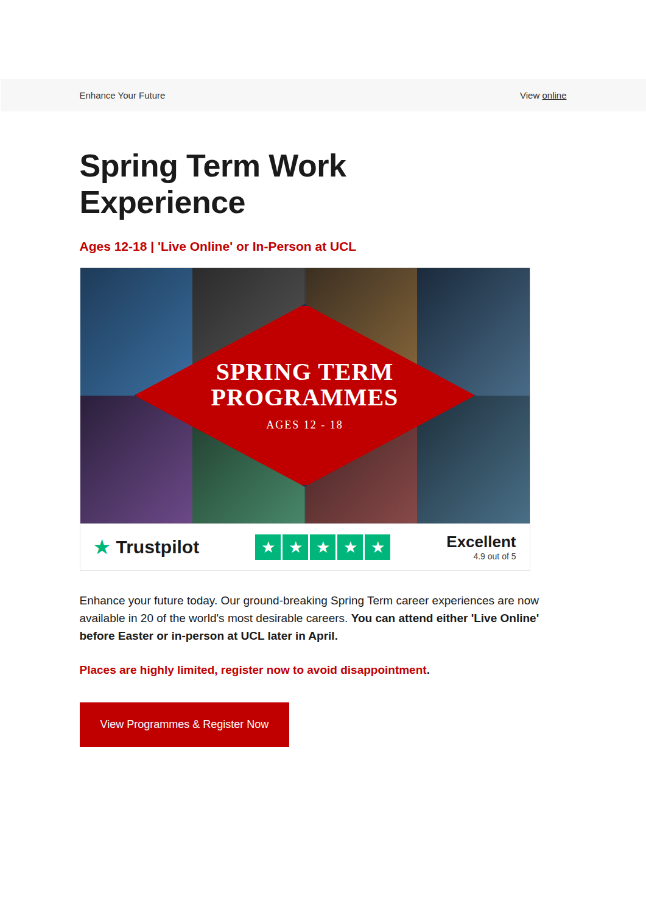Enhance Your Future View online
Spring Term Work Experience
Ages 12-18 | 'Live Online' or In-Person at UCL
Spring Term
Programmes
Ages 12 - 18
★ Trustpilot
★ ★ ★ ★ ★
Excellent
4.9 out of 5
Enhance your future today. Our ground-breaking Spring Term career experiences are now available in 20 of the world's most desirable careers. You can attend either 'Live Online' before Easter or in-person at UCL later in April.
Places are highly limited, register now to avoid disappointment.
View Programmes & Register Now